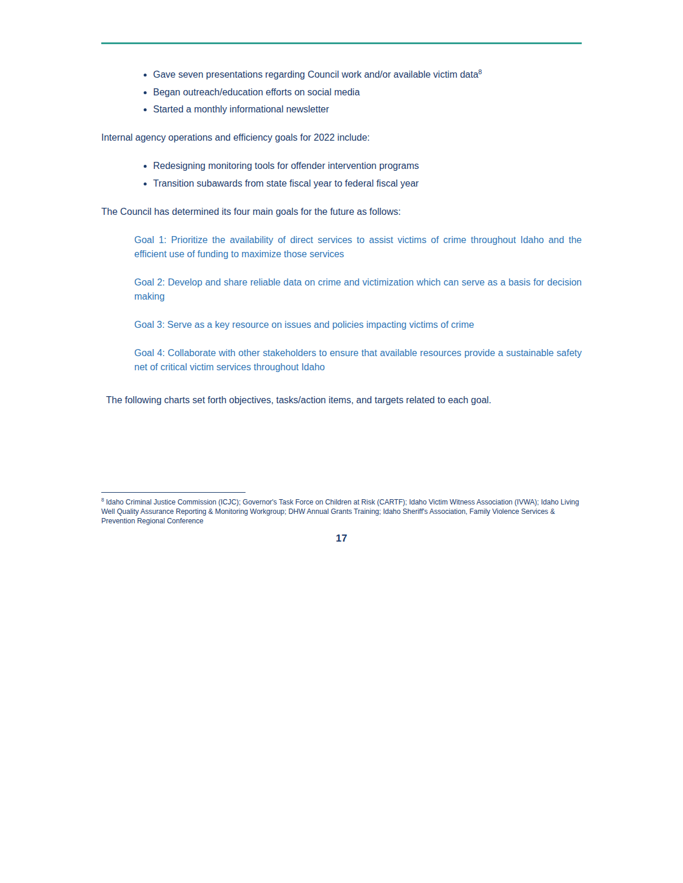Gave seven presentations regarding Council work and/or available victim data8
Began outreach/education efforts on social media
Started a monthly informational newsletter
Internal agency operations and efficiency goals for 2022 include:
Redesigning monitoring tools for offender intervention programs
Transition subawards from state fiscal year to federal fiscal year
The Council has determined its four main goals for the future as follows:
Goal 1: Prioritize the availability of direct services to assist victims of crime throughout Idaho and the efficient use of funding to maximize those services
Goal 2: Develop and share reliable data on crime and victimization which can serve as a basis for decision making
Goal 3: Serve as a key resource on issues and policies impacting victims of crime
Goal 4: Collaborate with other stakeholders to ensure that available resources provide a sustainable safety net of critical victim services throughout Idaho
The following charts set forth objectives, tasks/action items, and targets related to each goal.
8 Idaho Criminal Justice Commission (ICJC); Governor's Task Force on Children at Risk (CARTF); Idaho Victim Witness Association (IVWA); Idaho Living Well Quality Assurance Reporting & Monitoring Workgroup; DHW Annual Grants Training; Idaho Sheriff's Association, Family Violence Services & Prevention Regional Conference
17